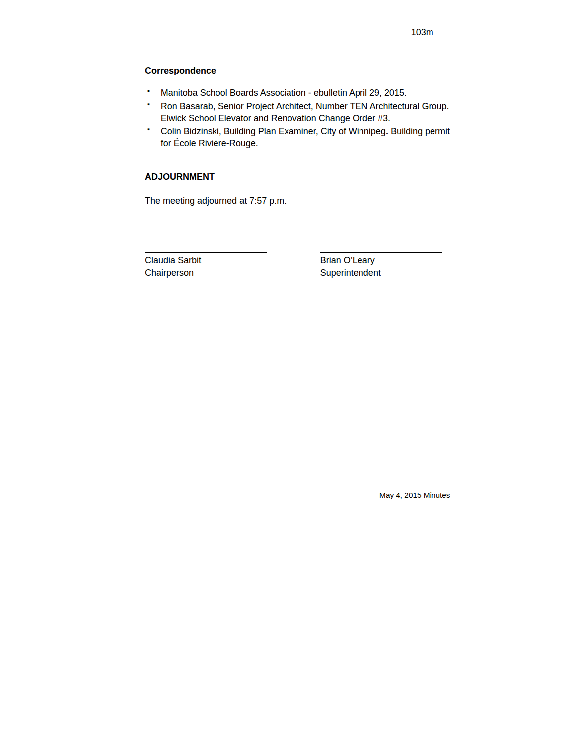103m
Correspondence
Manitoba School Boards Association - ebulletin April 29, 2015.
Ron Basarab, Senior Project Architect, Number TEN Architectural Group. Elwick School Elevator and Renovation Change Order #3.
Colin Bidzinski, Building Plan Examiner, City of Winnipeg. Building permit for École Rivière-Rouge.
ADJOURNMENT
The meeting adjourned at 7:57 p.m.
Claudia Sarbit
Chairperson
Brian O’Leary
Superintendent
May 4, 2015 Minutes